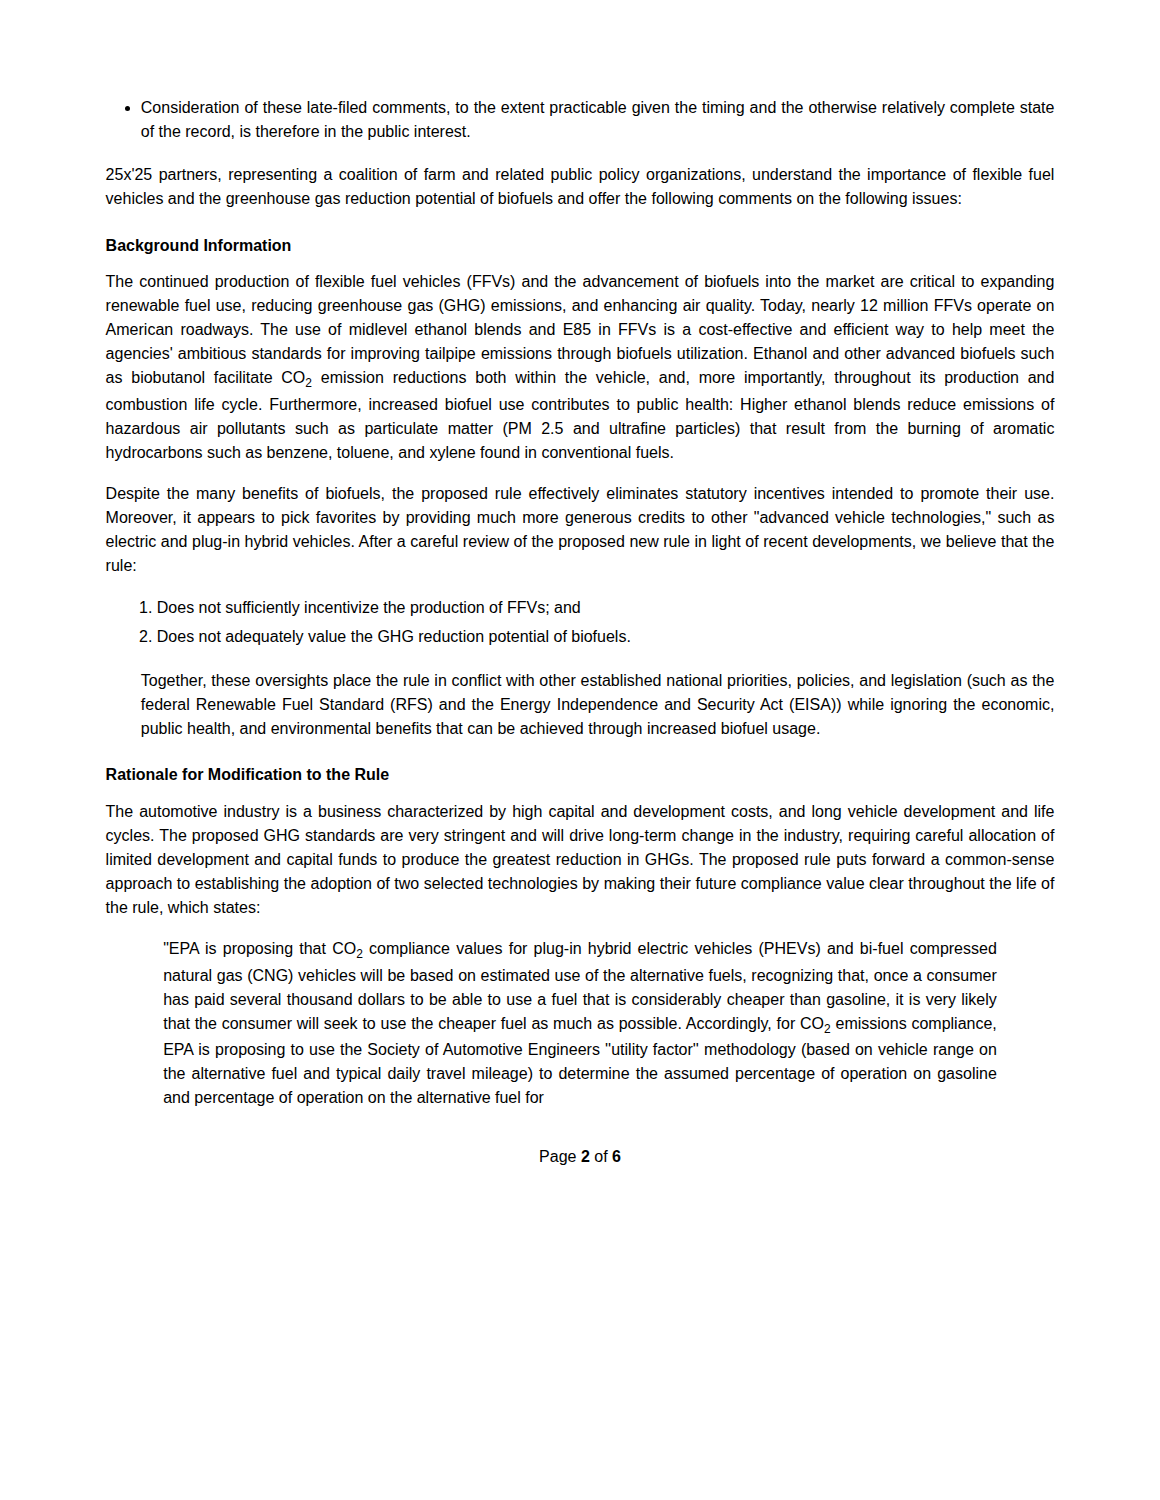Consideration of these late-filed comments, to the extent practicable given the timing and the otherwise relatively complete state of the record, is therefore in the public interest.
25x'25 partners, representing a coalition of farm and related public policy organizations, understand the importance of flexible fuel vehicles and the greenhouse gas reduction potential of biofuels and offer the following comments on the following issues:
Background Information
The continued production of flexible fuel vehicles (FFVs) and the advancement of biofuels into the market are critical to expanding renewable fuel use, reducing greenhouse gas (GHG) emissions, and enhancing air quality. Today, nearly 12 million FFVs operate on American roadways. The use of midlevel ethanol blends and E85 in FFVs is a cost-effective and efficient way to help meet the agencies' ambitious standards for improving tailpipe emissions through biofuels utilization. Ethanol and other advanced biofuels such as biobutanol facilitate CO2 emission reductions both within the vehicle, and, more importantly, throughout its production and combustion life cycle. Furthermore, increased biofuel use contributes to public health: Higher ethanol blends reduce emissions of hazardous air pollutants such as particulate matter (PM 2.5 and ultrafine particles) that result from the burning of aromatic hydrocarbons such as benzene, toluene, and xylene found in conventional fuels.
Despite the many benefits of biofuels, the proposed rule effectively eliminates statutory incentives intended to promote their use. Moreover, it appears to pick favorites by providing much more generous credits to other "advanced vehicle technologies," such as electric and plug-in hybrid vehicles. After a careful review of the proposed new rule in light of recent developments, we believe that the rule:
Does not sufficiently incentivize the production of FFVs; and
Does not adequately value the GHG reduction potential of biofuels.
Together, these oversights place the rule in conflict with other established national priorities, policies, and legislation (such as the federal Renewable Fuel Standard (RFS) and the Energy Independence and Security Act (EISA)) while ignoring the economic, public health, and environmental benefits that can be achieved through increased biofuel usage.
Rationale for Modification to the Rule
The automotive industry is a business characterized by high capital and development costs, and long vehicle development and life cycles. The proposed GHG standards are very stringent and will drive long-term change in the industry, requiring careful allocation of limited development and capital funds to produce the greatest reduction in GHGs. The proposed rule puts forward a common-sense approach to establishing the adoption of two selected technologies by making their future compliance value clear throughout the life of the rule, which states:
"EPA is proposing that CO2 compliance values for plug-in hybrid electric vehicles (PHEVs) and bi-fuel compressed natural gas (CNG) vehicles will be based on estimated use of the alternative fuels, recognizing that, once a consumer has paid several thousand dollars to be able to use a fuel that is considerably cheaper than gasoline, it is very likely that the consumer will seek to use the cheaper fuel as much as possible. Accordingly, for CO2 emissions compliance, EPA is proposing to use the Society of Automotive Engineers ''utility factor'' methodology (based on vehicle range on the alternative fuel and typical daily travel mileage) to determine the assumed percentage of operation on gasoline and percentage of operation on the alternative fuel for
Page 2 of 6